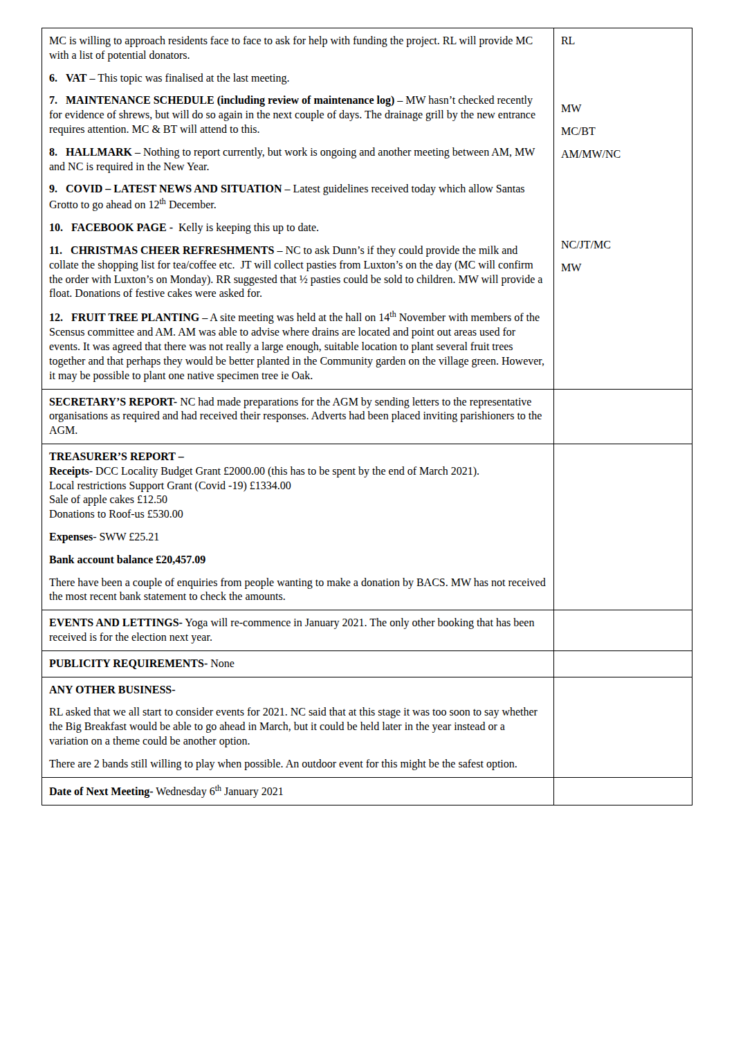| MC is willing to approach residents face to face to ask for help with funding the project. RL will provide MC with a list of potential donators. 6. VAT – This topic was finalised at the last meeting. 7. MAINTENANCE SCHEDULE (including review of maintenance log) – MW hasn’t checked recently for evidence of shrews, but will do so again in the next couple of days. The drainage grill by the new entrance requires attention. MC & BT will attend to this. 8. HALLMARK – Nothing to report currently, but work is ongoing and another meeting between AM, MW and NC is required in the New Year. 9. COVID – LATEST NEWS AND SITUATION – Latest guidelines received today which allow Santas Grotto to go ahead on 12 th December. 10. FACEBOOK PAGE - Kelly is keeping this up to date. 11. CHRISTMAS CHEER REFRESHMENTS – NC to ask Dunn’s if they could provide the milk and collate the shopping list for tea/coffee etc. JT will collect pasties from Luxton’s on the day (MC will confirm the order with Luxton’s on Monday). RR suggested that ½ pasties could be sold to children. MW will provide a float. Donations of festive cakes were asked for. 12. FRUIT TREE PLANTING – A site meeting was held at the hall on 14 th November with members of the Scensus committee and AM. AM was able to advise where drains are located and point out areas used for events. It was agreed that there was not really a large enough, suitable location to plant several fruit trees together and that perhaps they would be better planted in the Community garden on the village green. However, it may be possible to plant one native specimen tree ie Oak. | RL MW MC/BT AM/MW/NC NC/JT/MC MW |
| SECRETARY’S REPORT- NC had made preparations for the AGM by sending letters to the representative organisations as required and had received their responses. Adverts had been placed inviting parishioners to the AGM. | |
| TREASURER’S REPORT – Receipts- DCC Locality Budget Grant £2000.00 (this has to be spent by the end of March 2021). Local restrictions Support Grant (Covid -19) £1334.00 Sale of apple cakes £12.50 Donations to Roof-us £530.00 Expenses - SWW £25.21 Bank account balance £20,457.09 There have been a couple of enquiries from people wanting to make a donation by BACS. MW has not received the most recent bank statement to check the amounts. | |
| EVENTS AND LETTINGS- Yoga will re-commence in January 2021. The only other booking that has been received is for the election next year. | |
| PUBLICITY REQUIREMENTS- None | |
| ANY OTHER BUSINESS- RL asked that we all start to consider events for 2021. NC said that at this stage it was too soon to say whether the Big Breakfast would be able to go ahead in March, but it could be held later in the year instead or a variation on a theme could be another option. There are 2 bands still willing to play when possible. An outdoor event for this might be the safest option. | |
| Date of Next Meeting- Wednesday 6 th January 2021 | |